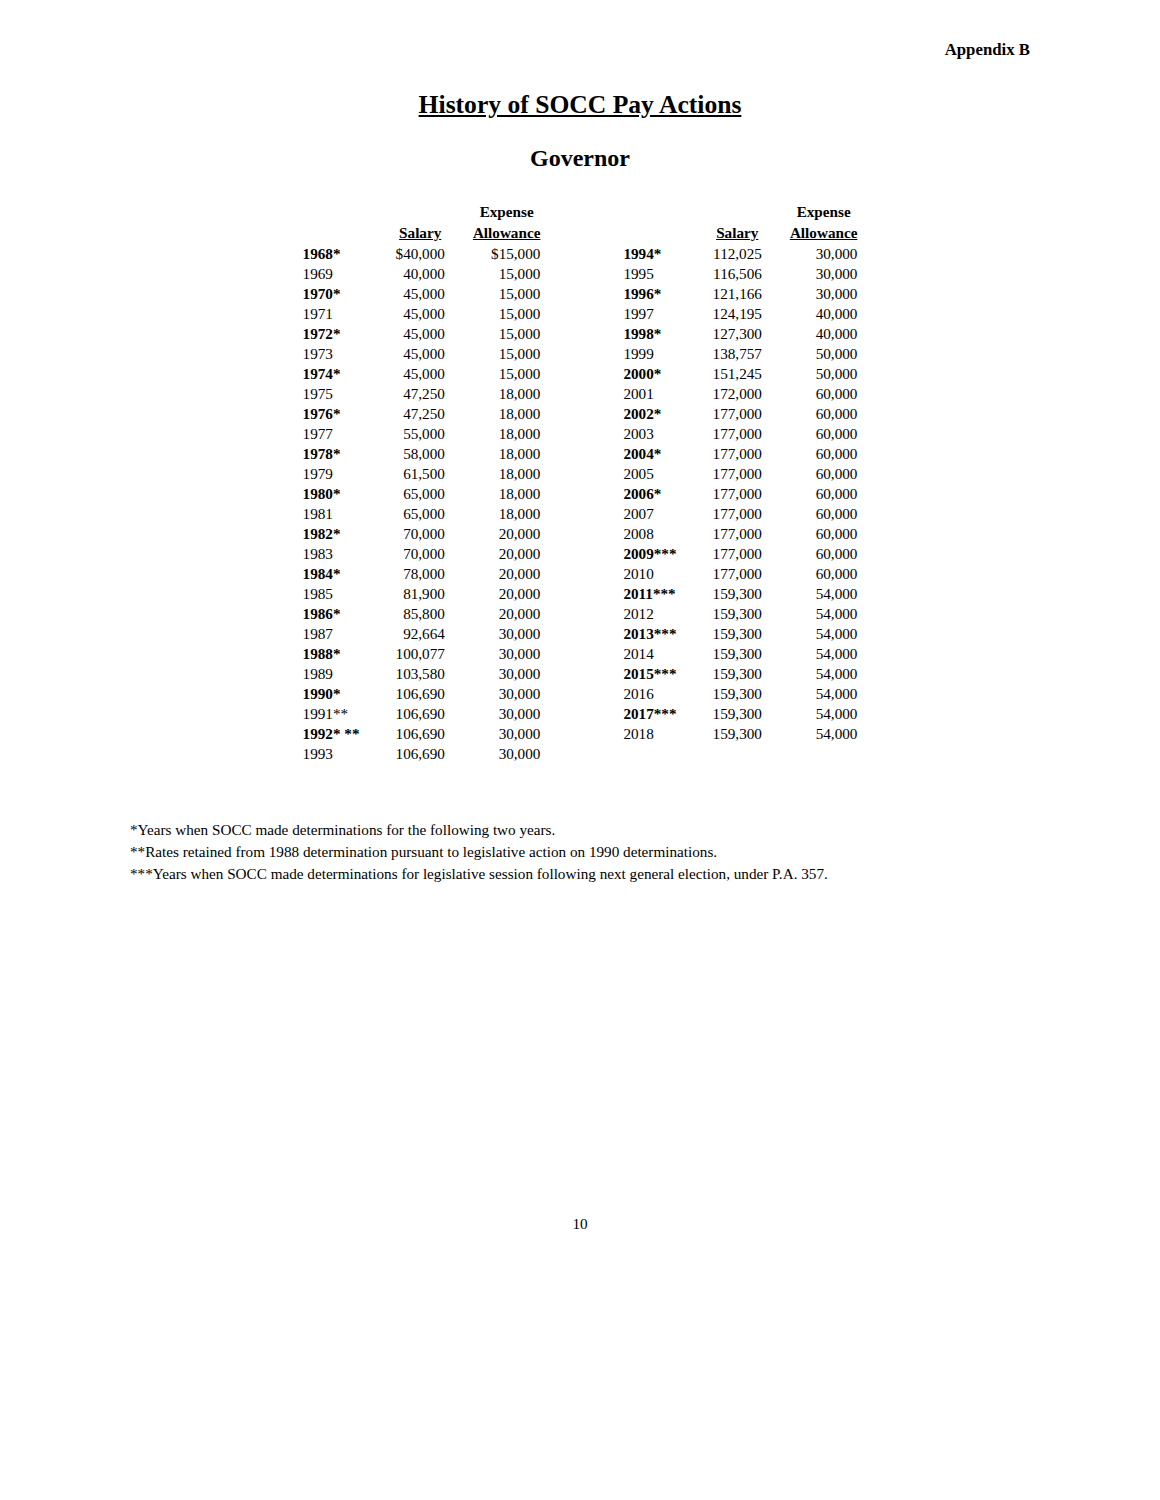Appendix B
History of SOCC Pay Actions
Governor
| | | Expense | | | | Expense |
| | Salary | Allowance | | | Salary | Allowance |
| 1968* | $40,000 | $15,000 | | 1994* | 112,025 | 30,000 |
| 1969 | 40,000 | 15,000 | | 1995 | 116,506 | 30,000 |
| 1970* | 45,000 | 15,000 | | 1996* | 121,166 | 30,000 |
| 1971 | 45,000 | 15,000 | | 1997 | 124,195 | 40,000 |
| 1972* | 45,000 | 15,000 | | 1998* | 127,300 | 40,000 |
| 1973 | 45,000 | 15,000 | | 1999 | 138,757 | 50,000 |
| 1974* | 45,000 | 15,000 | | 2000* | 151,245 | 50,000 |
| 1975 | 47,250 | 18,000 | | 2001 | 172,000 | 60,000 |
| 1976* | 47,250 | 18,000 | | 2002* | 177,000 | 60,000 |
| 1977 | 55,000 | 18,000 | | 2003 | 177,000 | 60,000 |
| 1978* | 58,000 | 18,000 | | 2004* | 177,000 | 60,000 |
| 1979 | 61,500 | 18,000 | | 2005 | 177,000 | 60,000 |
| 1980* | 65,000 | 18,000 | | 2006* | 177,000 | 60,000 |
| 1981 | 65,000 | 18,000 | | 2007 | 177,000 | 60,000 |
| 1982* | 70,000 | 20,000 | | 2008 | 177,000 | 60,000 |
| 1983 | 70,000 | 20,000 | | 2009*** | 177,000 | 60,000 |
| 1984* | 78,000 | 20,000 | | 2010 | 177,000 | 60,000 |
| 1985 | 81,900 | 20,000 | | 2011*** | 159,300 | 54,000 |
| 1986* | 85,800 | 20,000 | | 2012 | 159,300 | 54,000 |
| 1987 | 92,664 | 30,000 | | 2013*** | 159,300 | 54,000 |
| 1988* | 100,077 | 30,000 | | 2014 | 159,300 | 54,000 |
| 1989 | 103,580 | 30,000 | | 2015*** | 159,300 | 54,000 |
| 1990* | 106,690 | 30,000 | | 2016 | 159,300 | 54,000 |
| 1991** | 106,690 | 30,000 | | 2017*** | 159,300 | 54,000 |
| 1992* ** | 106,690 | 30,000 | | 2018 | 159,300 | 54,000 |
| 1993 | 106,690 | 30,000 | | | | |
*Years when SOCC made determinations for the following two years.
**Rates retained from 1988 determination pursuant to legislative action on 1990 determinations.
***Years when SOCC made determinations for legislative session following next general election, under P.A. 357.
10